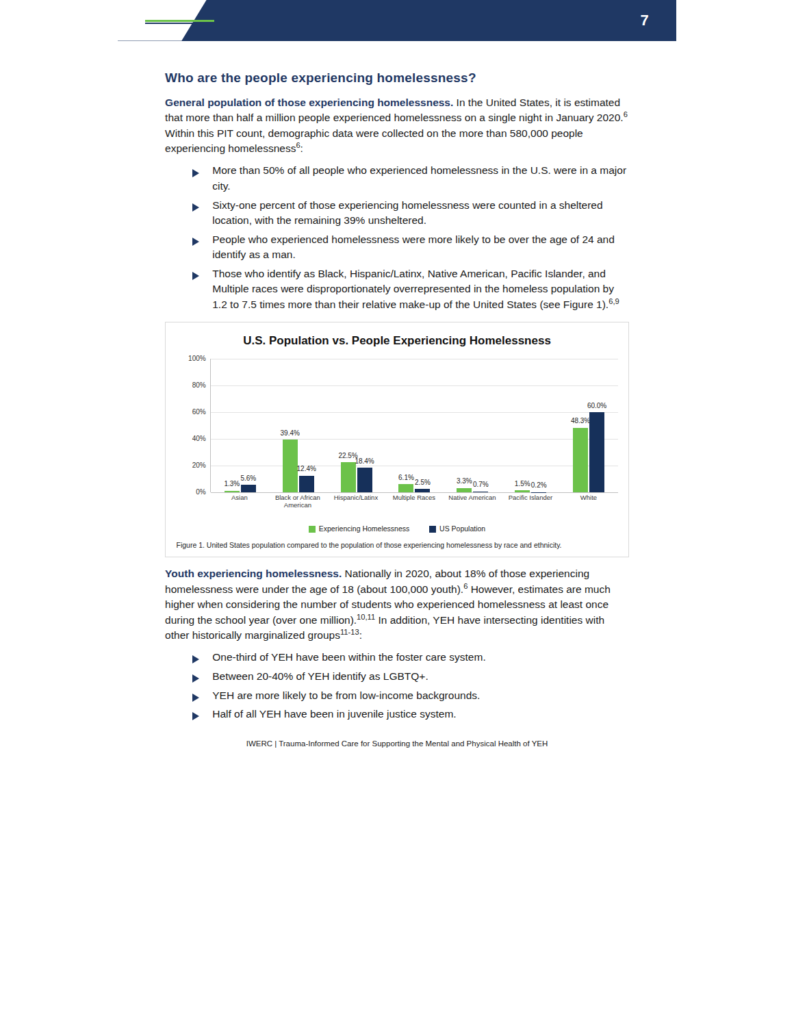7
Who are the people experiencing homelessness?
General population of those experiencing homelessness. In the United States, it is estimated that more than half a million people experienced homelessness on a single night in January 2020.6 Within this PIT count, demographic data were collected on the more than 580,000 people experiencing homelessness6:
More than 50% of all people who experienced homelessness in the U.S. were in a major city.
Sixty-one percent of those experiencing homelessness were counted in a sheltered location, with the remaining 39% unsheltered.
People who experienced homelessness were more likely to be over the age of 24 and identify as a man.
Those who identify as Black, Hispanic/Latinx, Native American, Pacific Islander, and Multiple races were disproportionately overrepresented in the homeless population by 1.2 to 7.5 times more than their relative make-up of the United States (see Figure 1).6,9
U.S. Population vs. People Experiencing Homelessness
100% 80% 60% 40% 20% 0%
1.3%
5.6%
39.4%
12.4%
22.5%
18.4%
6.1%
2.5%
3.3%
0.7%
1.5%
0.2%
48.3%
60.0%
Asian
Black or African American
Hispanic/Latinx
Multiple Races
Native American
Pacific Islander
White
Experiencing Homelessness US Population
Figure 1. United States population compared to the population of those experiencing homelessness by race and ethnicity.
Youth experiencing homelessness. Nationally in 2020, about 18% of those experiencing homelessness were under the age of 18 (about 100,000 youth).6 However, estimates are much higher when considering the number of students who experienced homelessness at least once during the school year (over one million).10,11 In addition, YEH have intersecting identities with other historically marginalized groups11-13:
One-third of YEH have been within the foster care system.
Between 20-40% of YEH identify as LGBTQ+.
YEH are more likely to be from low-income backgrounds.
Half of all YEH have been in juvenile justice system.
IWERC | Trauma-Informed Care for Supporting the Mental and Physical Health of YEH